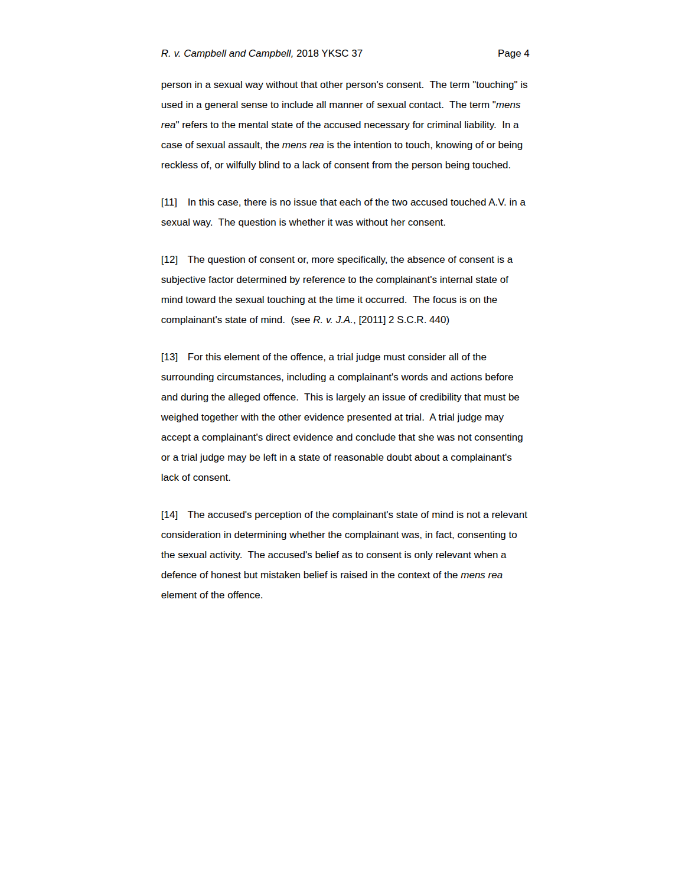R. v. Campbell and Campbell, 2018 YKSC 37
Page 4
person in a sexual way without that other person's consent. The term "touching" is used in a general sense to include all manner of sexual contact. The term "mens rea" refers to the mental state of the accused necessary for criminal liability. In a case of sexual assault, the mens rea is the intention to touch, knowing of or being reckless of, or wilfully blind to a lack of consent from the person being touched.
[11] In this case, there is no issue that each of the two accused touched A.V. in a sexual way. The question is whether it was without her consent.
[12] The question of consent or, more specifically, the absence of consent is a subjective factor determined by reference to the complainant's internal state of mind toward the sexual touching at the time it occurred. The focus is on the complainant's state of mind. (see R. v. J.A., [2011] 2 S.C.R. 440)
[13] For this element of the offence, a trial judge must consider all of the surrounding circumstances, including a complainant's words and actions before and during the alleged offence. This is largely an issue of credibility that must be weighed together with the other evidence presented at trial. A trial judge may accept a complainant's direct evidence and conclude that she was not consenting or a trial judge may be left in a state of reasonable doubt about a complainant's lack of consent.
[14] The accused's perception of the complainant's state of mind is not a relevant consideration in determining whether the complainant was, in fact, consenting to the sexual activity. The accused's belief as to consent is only relevant when a defence of honest but mistaken belief is raised in the context of the mens rea element of the offence.